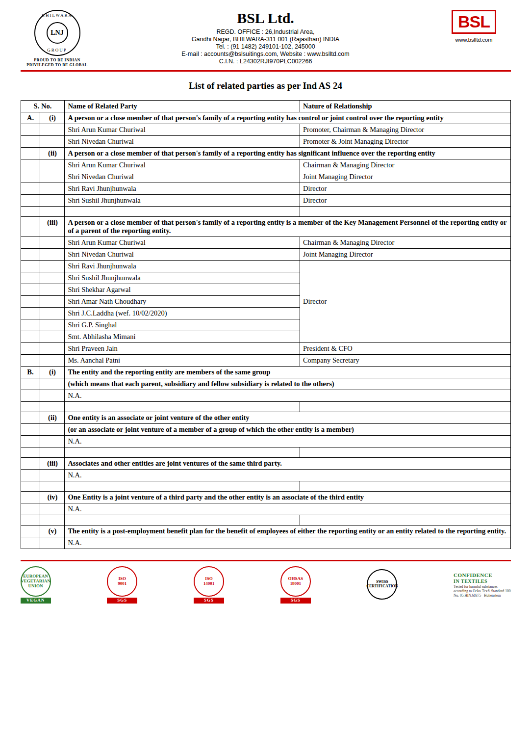BHILWARA
LNJ
GROUP
PROUD TO BE INDIAN
PRIVILEGED TO BE GLOBAL
BSL Ltd.
REGD. OFFICE : 26,Industrial Area,
Gandhi Nagar, BHILWARA-311 001 (Rajasthan) INDIA
Tel. : (91 1482) 249101-102, 245000
E-mail : accounts@bslsuitings.com, Website : www.bslltd.com
C.I.N. : L24302RJI970PLC002266
BSL
www.bslltd.com
List of related parties as per Ind AS 24
| S. No. | Name of Related Party | Nature of Relationship |
| --- | --- | --- |
| A. | (i) | A person or a close member of that person's family of a reporting entity has control or joint control over the reporting entity |
| | | Shri Arun Kumar Churiwal | Promoter, Chairman & Managing Director |
| | | Shri Nivedan Churiwal | Promoter & Joint Managing Director |
| | (ii) | A person or a close member of that person's family of a reporting entity has significant influence over the reporting entity |
| | | Shri Arun Kumar Churiwal | Chairman & Managing Director |
| | | Shri Nivedan Churiwal | Joint Managing Director |
| | | Shri Ravi Jhunjhunwala | Director |
| | | Shri Sushil Jhunjhunwala | Director |
| | (iii) | A person or a close member of that person's family of a reporting entity is a member of the Key Management Personnel of the reporting entity or of a parent of the reporting entity. |
| | | Shri Arun Kumar Churiwal | Chairman & Managing Director |
| | | Shri Nivedan Churiwal | Joint Managing Director |
| | | Shri Ravi Jhunjhunwala | Director |
| | | Shri Sushil Jhunjhunwala |
| | | Shri Shekhar Agarwal |
| | | Shri Amar Nath Choudhary |
| | | Shri J.C.Laddha (wef. 10/02/2020) |
| | | Shri G.P. Singhal |
| | | Smt. Abhilasha Mimani |
| | | Shri Praveen Jain | President & CFO |
| | | Ms. Aanchal Patni | Company Secretary |
| B. | (i) | The entity and the reporting entity are members of the same group |
| | | (which means that each parent, subsidiary and fellow subsidiary is related to the others) |
| | | N.A. |
| | (ii) | One entity is an associate or joint venture of the other entity |
| | | (or an associate or joint venture of a member of a group of which the other entity is a member) |
| | | N.A. |
| | (iii) | Associates and other entities are joint ventures of the same third party. |
| | | N.A. |
| | (iv) | One Entity is a joint venture of a third party and the other entity is an associate of the third entity |
| | | N.A. |
| | (v) | The entity is a post-employment benefit plan for the benefit of employees of either the reporting entity or an entity related to the reporting entity. |
| | | N.A. |
EUROPEAN
VEGETARIAN
UNION
VEGAN
ISO
9001
SGS
ISO
14001
SGS
OHSAS
18001
SGS
SWISS
CERTIFICATION
CONFIDENCE
IN TEXTILES
Tested for harmful substances
according to Oeko-Tex® Standard 100
No. 05.HIN.68375 Hohenstein